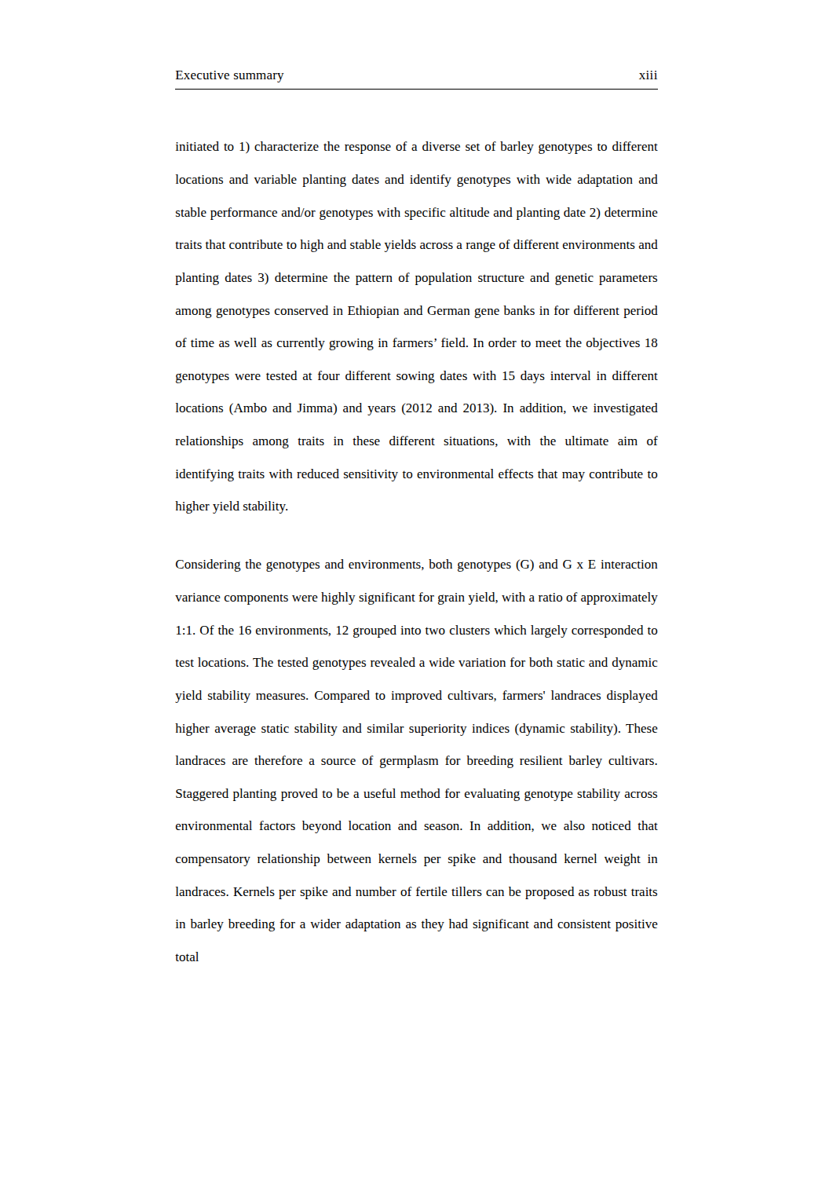Executive summary xiii
initiated to 1) characterize the response of a diverse set of barley genotypes to different locations and variable planting dates and identify genotypes with wide adaptation and stable performance and/or genotypes with specific altitude and planting date 2) determine traits that contribute to high and stable yields across a range of different environments and planting dates 3) determine the pattern of population structure and genetic parameters among genotypes conserved in Ethiopian and German gene banks in for different period of time as well as currently growing in farmers’ field. In order to meet the objectives 18 genotypes were tested at four different sowing dates with 15 days interval in different locations (Ambo and Jimma) and years (2012 and 2013). In addition, we investigated relationships among traits in these different situations, with the ultimate aim of identifying traits with reduced sensitivity to environmental effects that may contribute to higher yield stability.
Considering the genotypes and environments, both genotypes (G) and G x E interaction variance components were highly significant for grain yield, with a ratio of approximately 1:1. Of the 16 environments, 12 grouped into two clusters which largely corresponded to test locations. The tested genotypes revealed a wide variation for both static and dynamic yield stability measures. Compared to improved cultivars, farmers' landraces displayed higher average static stability and similar superiority indices (dynamic stability). These landraces are therefore a source of germplasm for breeding resilient barley cultivars. Staggered planting proved to be a useful method for evaluating genotype stability across environmental factors beyond location and season. In addition, we also noticed that compensatory relationship between kernels per spike and thousand kernel weight in landraces. Kernels per spike and number of fertile tillers can be proposed as robust traits in barley breeding for a wider adaptation as they had significant and consistent positive total